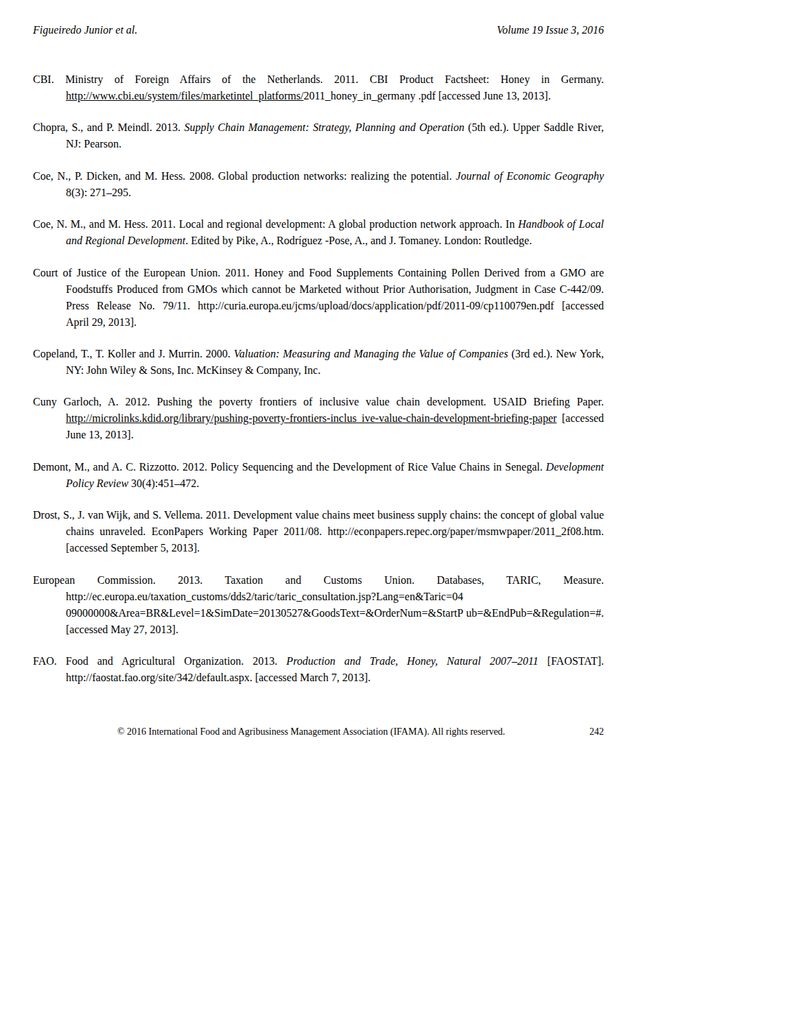Figueiredo Junior et al. Volume 19 Issue 3, 2016
CBI. Ministry of Foreign Affairs of the Netherlands. 2011. CBI Product Factsheet: Honey in Germany. http://www.cbi.eu/system/files/marketintel_platforms/2011_honey_in_germany .pdf [accessed June 13, 2013].
Chopra, S., and P. Meindl. 2013. Supply Chain Management: Strategy, Planning and Operation (5th ed.). Upper Saddle River, NJ: Pearson.
Coe, N., P. Dicken, and M. Hess. 2008. Global production networks: realizing the potential. Journal of Economic Geography 8(3): 271–295.
Coe, N. M., and M. Hess. 2011. Local and regional development: A global production network approach. In Handbook of Local and Regional Development. Edited by Pike, A., Rodríguez -Pose, A., and J. Tomaney. London: Routledge.
Court of Justice of the European Union. 2011. Honey and Food Supplements Containing Pollen Derived from a GMO are Foodstuffs Produced from GMOs which cannot be Marketed without Prior Authorisation, Judgment in Case C-442/09. Press Release No. 79/11. http://curia.europa.eu/jcms/upload/docs/application/pdf/2011-09/cp110079en.pdf [accessed April 29, 2013].
Copeland, T., T. Koller and J. Murrin. 2000. Valuation: Measuring and Managing the Value of Companies (3rd ed.). New York, NY: John Wiley & Sons, Inc. McKinsey & Company, Inc.
Cuny Garloch, A. 2012. Pushing the poverty frontiers of inclusive value chain development. USAID Briefing Paper. http://microlinks.kdid.org/library/pushing-poverty-frontiers-inclus ive-value-chain-development-briefing-paper [accessed June 13, 2013].
Demont, M., and A. C. Rizzotto. 2012. Policy Sequencing and the Development of Rice Value Chains in Senegal. Development Policy Review 30(4):451–472.
Drost, S., J. van Wijk, and S. Vellema. 2011. Development value chains meet business supply chains: the concept of global value chains unraveled. EconPapers Working Paper 2011/08. http://econpapers.repec.org/paper/msmwpaper/2011_2f08.htm. [accessed September 5, 2013].
European Commission. 2013. Taxation and Customs Union. Databases, TARIC, Measure. http://ec.europa.eu/taxation_customs/dds2/taric/taric_consultation.jsp?Lang=en&Taric=04 09000000&Area=BR&Level=1&SimDate=20130527&GoodsText=&OrderNum=&StartP ub=&EndPub=&Regulation=#. [accessed May 27, 2013].
FAO. Food and Agricultural Organization. 2013. Production and Trade, Honey, Natural 2007–2011 [FAOSTAT]. http://faostat.fao.org/site/342/default.aspx. [accessed March 7, 2013].
© 2016 International Food and Agribusiness Management Association (IFAMA). All rights reserved. 242